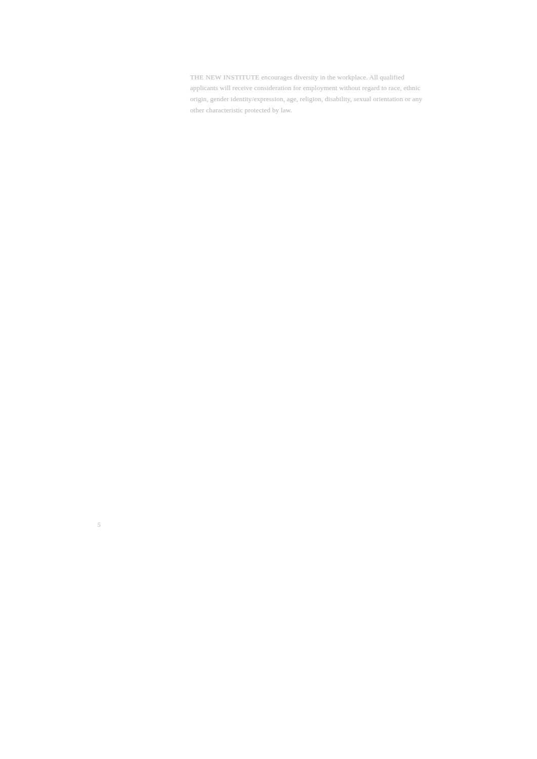THE NEW INSTITUTE encourages diversity in the workplace. All qualified applicants will receive consideration for employment without regard to race, ethnic origin, gender identity/expression, age, religion, disability, sexual orientation or any other characteristic protected by law.
5